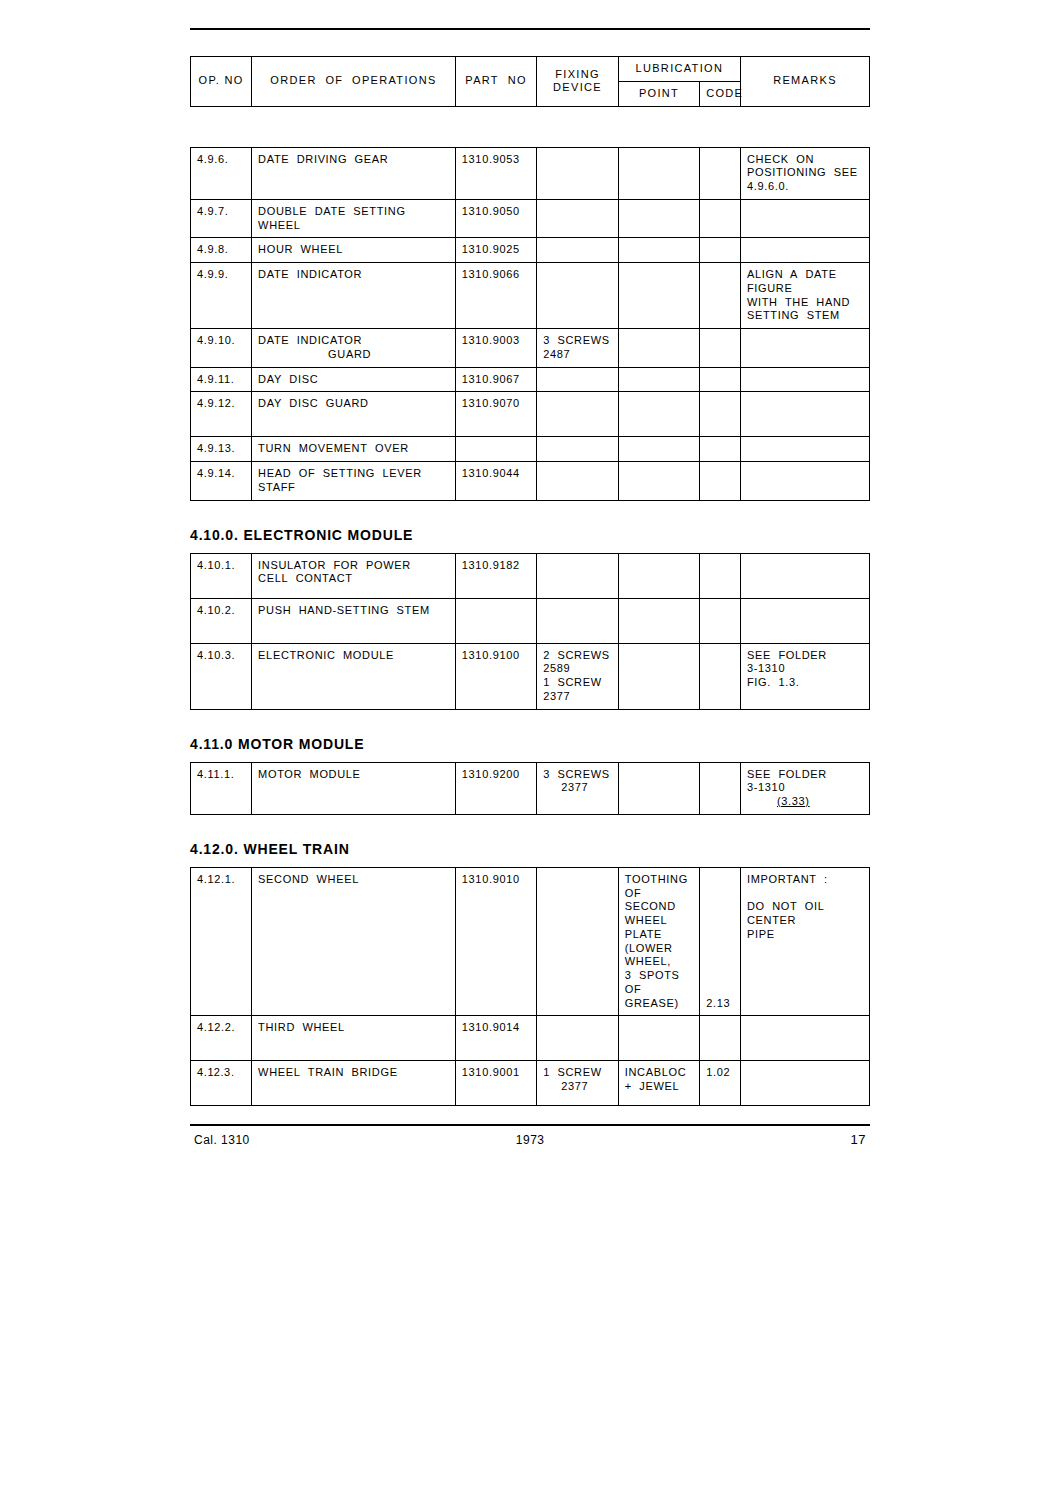| OP. NO | ORDER OF OPERATIONS | PART NO | FIXING DEVICE | LUBRICATION | REMARKS |
| --- | --- | --- | --- | --- | --- |
| POINT | CODE |
| 4.9.6. | DATE DRIVING GEAR | 1310.9053 | | | | CHECK ON POSITIONING SEE 4.9.6.0. |
| 4.9.7. | DOUBLE DATE SETTING WHEEL | 1310.9050 | | | | |
| 4.9.8. | HOUR WHEEL | 1310.9025 | | | | |
| 4.9.9. | DATE INDICATOR | 1310.9066 | | | | ALIGN A DATE FIGURE WITH THE HAND SETTING STEM |
| 4.9.10. | DATE INDICATOR GUARD | 1310.9003 | 3 SCREWS 2487 | | | |
| 4.9.11. | DAY DISC | 1310.9067 | | | | |
| 4.9.12. | DAY DISC GUARD | 1310.9070 | | | | |
| 4.9.13. | TURN MOVEMENT OVER | | | | | |
| 4.9.14. | HEAD OF SETTING LEVER STAFF | 1310.9044 | | | | |
4.10.0. ELECTRONIC MODULE
| 4.10.1. | INSULATOR FOR POWER CELL CONTACT | 1310.9182 | | | | |
| 4.10.2. | PUSH HAND‑SETTING STEM | | | | | |
| 4.10.3. | ELECTRONIC MODULE | 1310.9100 | 2 SCREWS 2589 1 SCREW 2377 | | | SEE FOLDER 3‑1310 FIG. 1.3. |
4.11.0 MOTOR MODULE
| 4.11.1. | MOTOR MODULE | 1310.9200 | 3 SCREWS 2377 | | | SEE FOLDER 3‑1310 (3.33) |
4.12.0. WHEEL TRAIN
| 4.12.1. | SECOND WHEEL | 1310.9010 | | TOOTHING OF SECOND WHEEL PLATE (LOWER WHEEL, 3 SPOTS OF GREASE) | 2.13 | IMPORTANT : DO NOT OIL CENTER PIPE |
| 4.12.2. | THIRD WHEEL | 1310.9014 | | | | |
| 4. 1 2.3. | WHEEL TRAIN BRIDGE | 1310.9001 | 1 SCREW 2377 | INCABLOC + JEWEL | 1.02 | |
Cal. 1310
1973
17